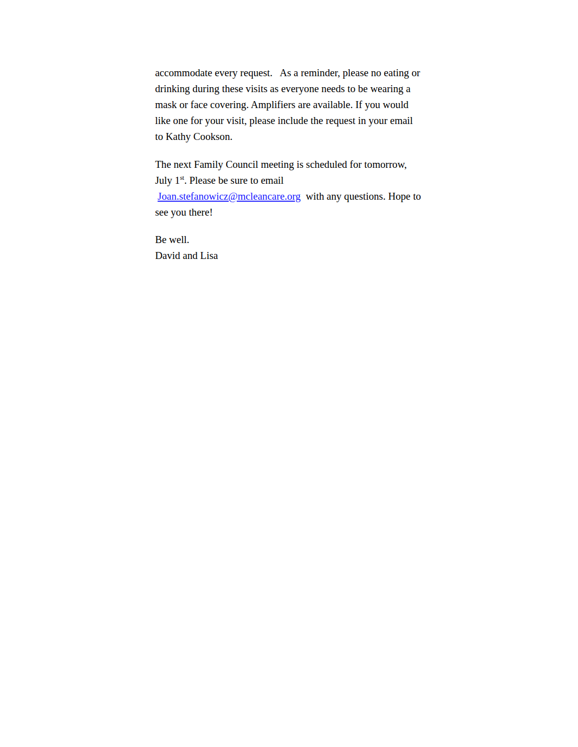accommodate every request. As a reminder, please no eating or drinking during these visits as everyone needs to be wearing a mask or face covering. Amplifiers are available. If you would like one for your visit, please include the request in your email to Kathy Cookson.
The next Family Council meeting is scheduled for tomorrow, July 1st. Please be sure to email Joan.stefanowicz@mcleancare.org with any questions. Hope to see you there!
Be well. David and Lisa